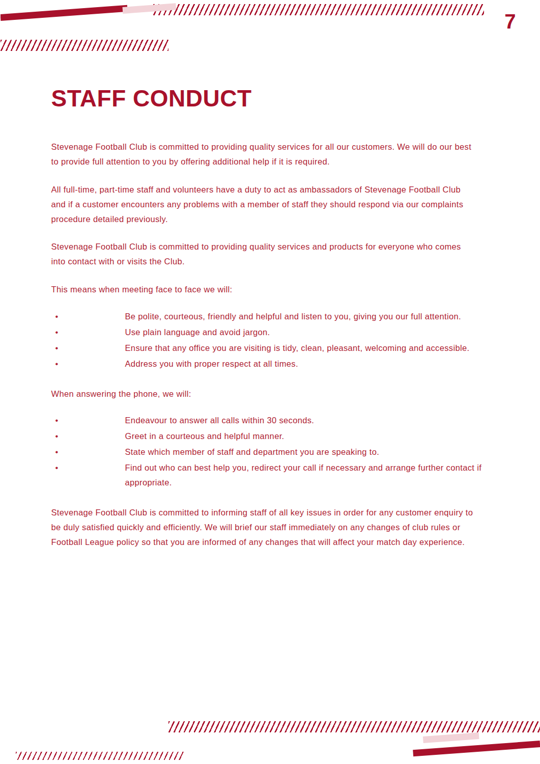7
Staff Conduct
Stevenage Football Club is committed to providing quality services for all our customers. We will do our best to provide full attention to you by offering additional help if it is required.
All full-time, part-time staff and volunteers have a duty to act as ambassadors of Stevenage Football Club and if a customer encounters any problems with a member of staff they should respond via our complaints procedure detailed previously.
Stevenage Football Club is committed to providing quality services and products for everyone who comes into contact with or visits the Club.
This means when meeting face to face we will:
Be polite, courteous, friendly and helpful and listen to you, giving you our full attention.
Use plain language and avoid jargon.
Ensure that any office you are visiting is tidy, clean, pleasant, welcoming and accessible.
Address you with proper respect at all times.
When answering the phone, we will:
Endeavour to answer all calls within 30 seconds.
Greet in a courteous and helpful manner.
State which member of staff and department you are speaking to.
Find out who can best help you, redirect your call if necessary and arrange further contact if appropriate.
Stevenage Football Club is committed to informing staff of all key issues in order for any customer enquiry to be duly satisfied quickly and efficiently. We will brief our staff immediately on any changes of club rules or Football League policy so that you are informed of any changes that will affect your match day experience.